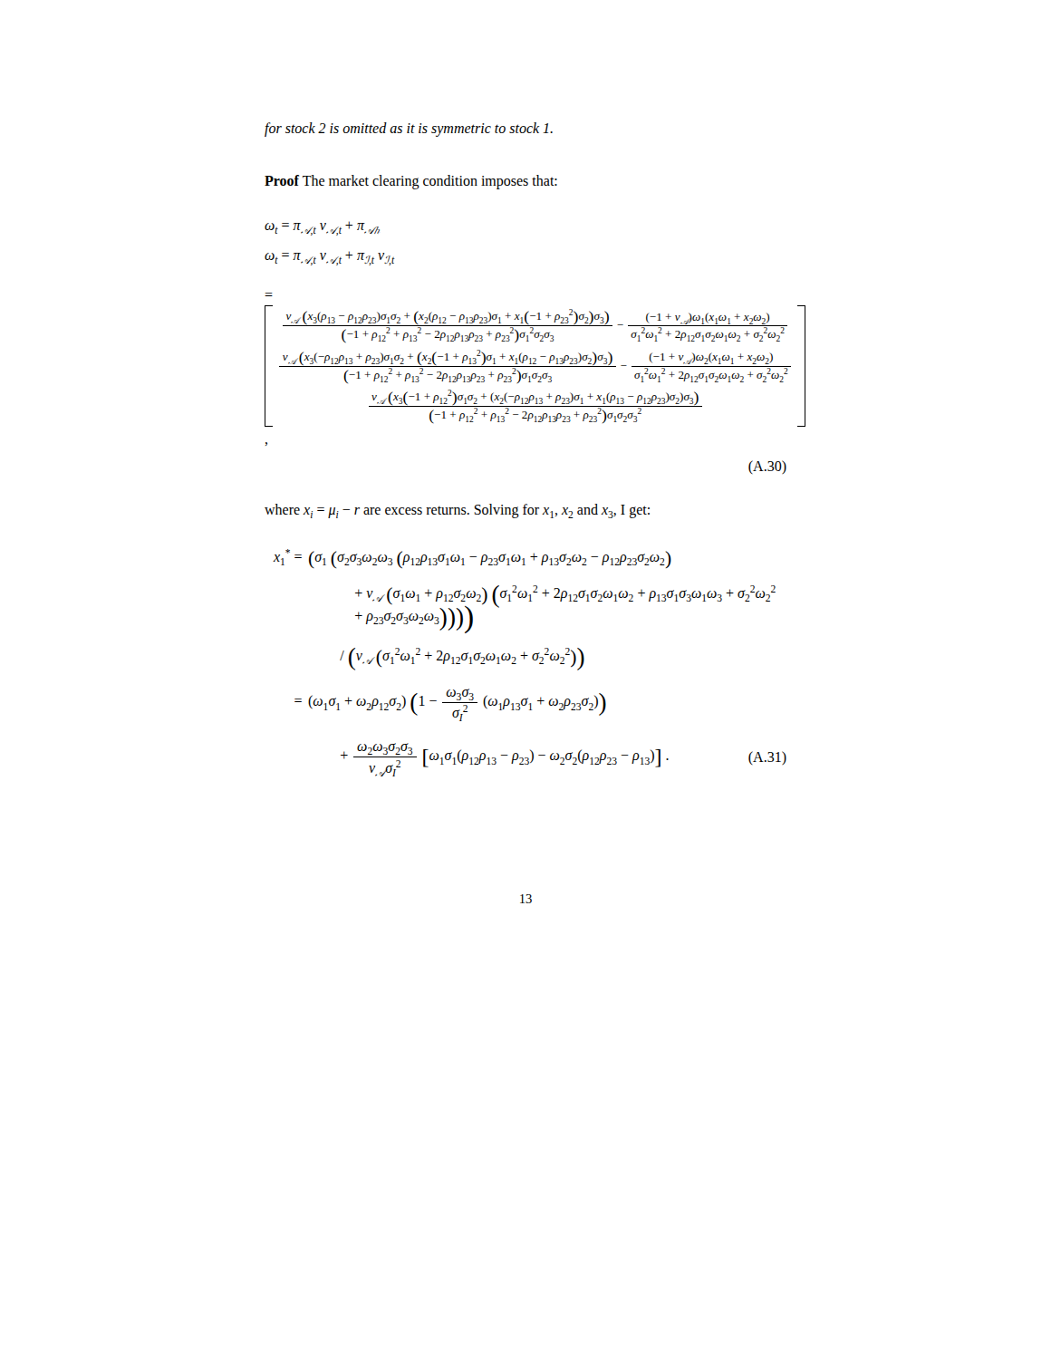for stock 2 is omitted as it is symmetric to stock 1.
Proof The market clearing condition imposes that:
ωt = π𝒜,t ν𝒜,t + π𝒜ℎ
ωt = π𝒜,t ν𝒜,t + πℐ,t νℐ,t
=
ν𝒜 (x3(ρ13 − ρ12ρ23)σ1σ2 + (x2(ρ12 − ρ13ρ23)σ1 + x1(−1 + ρ232) σ2) σ3) (−1 + ρ122 + ρ132 − 2ρ12ρ13ρ23 + ρ232) σ12σ2σ3 − (−1 + ν𝒜)ω1(x1ω1 + x2ω2) σ12ω12 + 2ρ12σ1σ2ω1ω2 + σ22ω22
ν𝒜 (x3(−ρ12ρ13 + ρ23)σ1σ2 + (x2(−1 + ρ132) σ1 + x1(ρ12 − ρ13ρ23)σ2) σ3) (−1 + ρ122 + ρ132 − 2ρ12ρ13ρ23 + ρ232) σ1σ2σ3 − (−1 + ν𝒜)ω2(x1ω1 + x2ω2) σ12ω12 + 2ρ12σ1σ2ω1ω2 + σ22ω22
ν𝒜 (x3(−1 + ρ122) σ1σ2 + (x2(−ρ12ρ13 + ρ23)σ1 + x1(ρ13 − ρ12ρ23)σ2)σ3) (−1 + ρ122 + ρ132 − 2ρ12ρ13ρ23 + ρ232) σ1σ2σ32
,
(A.30)
where xi = μi − r are excess returns. Solving for x1, x2 and x3, I get:
x1* =
(σ1 (σ2σ3ω2ω3 (ρ12ρ13σ1ω1 − ρ23σ1ω1 + ρ13σ2ω2 − ρ12ρ23σ2ω2)
+ ν𝒜 (σ1ω1 + ρ12σ2ω2) (σ12ω12 + 2ρ12σ1σ2ω1ω2 + ρ13σ1σ3ω1ω3 + σ22ω22 + ρ23σ2σ3ω2ω3))))
/ (ν𝒜 (σ12ω12 + 2ρ12σ1σ2ω1ω2 + σ22ω22))
=
(ω1σ1 + ω2ρ12σ2) (1 − ω3σ3 σI2 (ω1ρ13σ1 + ω2ρ23σ2))
+ ω2ω3σ2σ3 ν𝒜σI2 [ω1σ1(ρ12ρ13 − ρ23) − ω2σ2(ρ12ρ23 − ρ13)] . (A.31)
13